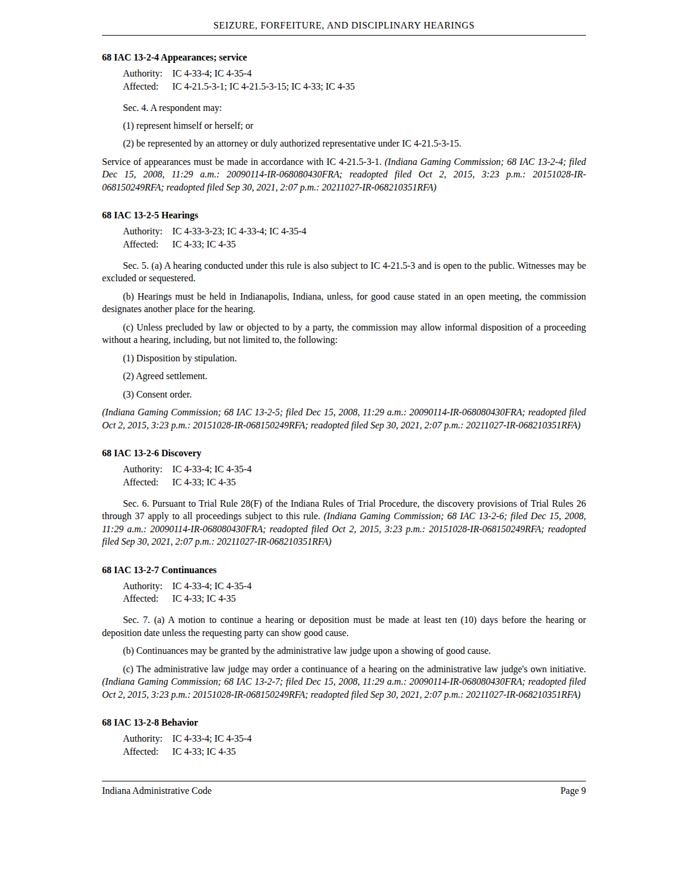SEIZURE, FORFEITURE, AND DISCIPLINARY HEARINGS
68 IAC 13-2-4 Appearances; service
Authority: IC 4-33-4; IC 4-35-4
Affected: IC 4-21.5-3-1; IC 4-21.5-3-15; IC 4-33; IC 4-35
Sec. 4. A respondent may:
(1) represent himself or herself; or
(2) be represented by an attorney or duly authorized representative under IC 4-21.5-3-15.
Service of appearances must be made in accordance with IC 4-21.5-3-1. (Indiana Gaming Commission; 68 IAC 13-2-4; filed Dec 15, 2008, 11:29 a.m.: 20090114-IR-068080430FRA; readopted filed Oct 2, 2015, 3:23 p.m.: 20151028-IR-068150249RFA; readopted filed Sep 30, 2021, 2:07 p.m.: 20211027-IR-068210351RFA)
68 IAC 13-2-5 Hearings
Authority: IC 4-33-3-23; IC 4-33-4; IC 4-35-4
Affected: IC 4-33; IC 4-35
Sec. 5. (a) A hearing conducted under this rule is also subject to IC 4-21.5-3 and is open to the public. Witnesses may be excluded or sequestered.
(b) Hearings must be held in Indianapolis, Indiana, unless, for good cause stated in an open meeting, the commission designates another place for the hearing.
(c) Unless precluded by law or objected to by a party, the commission may allow informal disposition of a proceeding without a hearing, including, but not limited to, the following:
(1) Disposition by stipulation.
(2) Agreed settlement.
(3) Consent order.
(Indiana Gaming Commission; 68 IAC 13-2-5; filed Dec 15, 2008, 11:29 a.m.: 20090114-IR-068080430FRA; readopted filed Oct 2, 2015, 3:23 p.m.: 20151028-IR-068150249RFA; readopted filed Sep 30, 2021, 2:07 p.m.: 20211027-IR-068210351RFA)
68 IAC 13-2-6 Discovery
Authority: IC 4-33-4; IC 4-35-4
Affected: IC 4-33; IC 4-35
Sec. 6. Pursuant to Trial Rule 28(F) of the Indiana Rules of Trial Procedure, the discovery provisions of Trial Rules 26 through 37 apply to all proceedings subject to this rule. (Indiana Gaming Commission; 68 IAC 13-2-6; filed Dec 15, 2008, 11:29 a.m.: 20090114-IR-068080430FRA; readopted filed Oct 2, 2015, 3:23 p.m.: 20151028-IR-068150249RFA; readopted filed Sep 30, 2021, 2:07 p.m.: 20211027-IR-068210351RFA)
68 IAC 13-2-7 Continuances
Authority: IC 4-33-4; IC 4-35-4
Affected: IC 4-33; IC 4-35
Sec. 7. (a) A motion to continue a hearing or deposition must be made at least ten (10) days before the hearing or deposition date unless the requesting party can show good cause.
(b) Continuances may be granted by the administrative law judge upon a showing of good cause.
(c) The administrative law judge may order a continuance of a hearing on the administrative law judge's own initiative. (Indiana Gaming Commission; 68 IAC 13-2-7; filed Dec 15, 2008, 11:29 a.m.: 20090114-IR-068080430FRA; readopted filed Oct 2, 2015, 3:23 p.m.: 20151028-IR-068150249RFA; readopted filed Sep 30, 2021, 2:07 p.m.: 20211027-IR-068210351RFA)
68 IAC 13-2-8 Behavior
Authority: IC 4-33-4; IC 4-35-4
Affected: IC 4-33; IC 4-35
Indiana Administrative Code Page 9